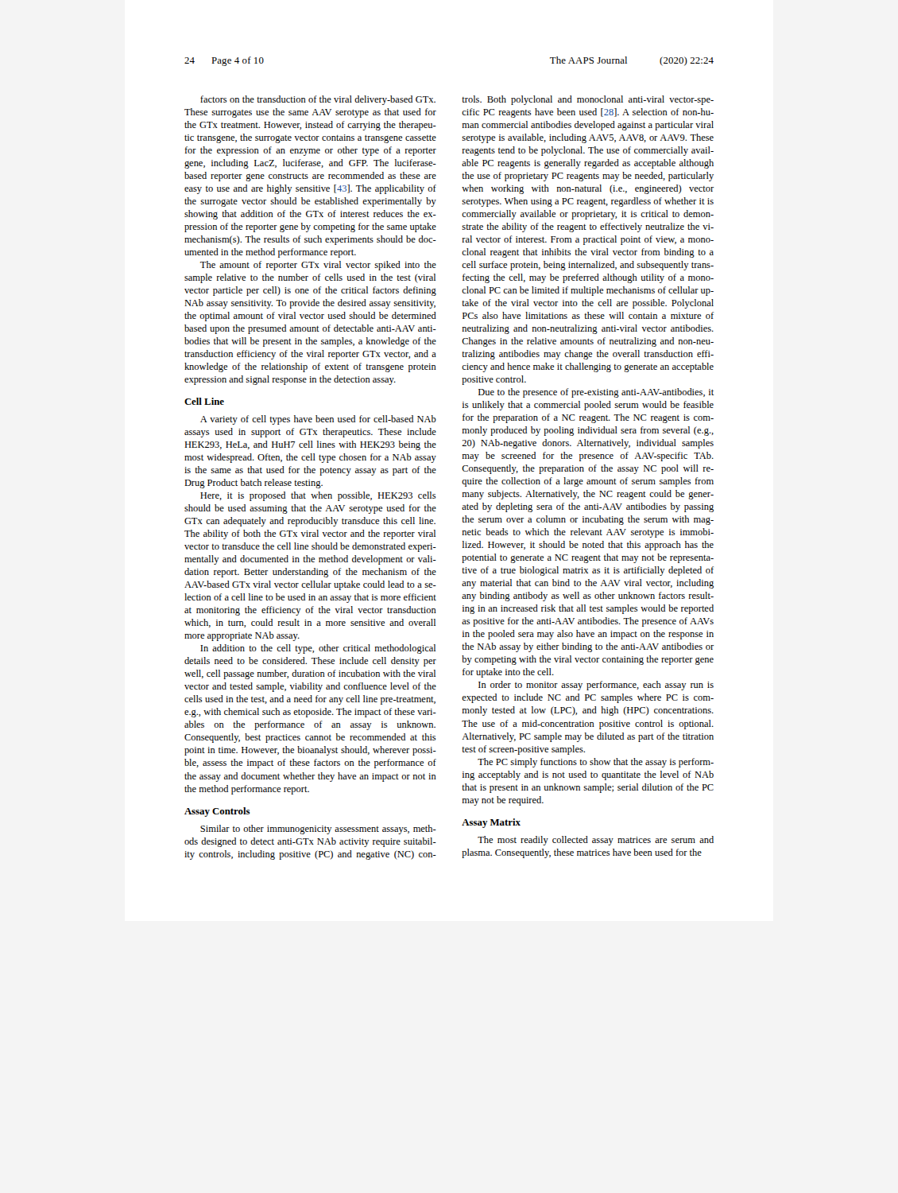24 Page 4 of 10 The AAPS Journal (2020) 22:24
factors on the transduction of the viral delivery-based GTx. These surrogates use the same AAV serotype as that used for the GTx treatment. However, instead of carrying the therapeutic transgene, the surrogate vector contains a transgene cassette for the expression of an enzyme or other type of a reporter gene, including LacZ, luciferase, and GFP. The luciferase-based reporter gene constructs are recommended as these are easy to use and are highly sensitive [43]. The applicability of the surrogate vector should be established experimentally by showing that addition of the GTx of interest reduces the expression of the reporter gene by competing for the same uptake mechanism(s). The results of such experiments should be documented in the method performance report.
The amount of reporter GTx viral vector spiked into the sample relative to the number of cells used in the test (viral vector particle per cell) is one of the critical factors defining NAb assay sensitivity. To provide the desired assay sensitivity, the optimal amount of viral vector used should be determined based upon the presumed amount of detectable anti-AAV antibodies that will be present in the samples, a knowledge of the transduction efficiency of the viral reporter GTx vector, and a knowledge of the relationship of extent of transgene protein expression and signal response in the detection assay.
Cell Line
A variety of cell types have been used for cell-based NAb assays used in support of GTx therapeutics. These include HEK293, HeLa, and HuH7 cell lines with HEK293 being the most widespread. Often, the cell type chosen for a NAb assay is the same as that used for the potency assay as part of the Drug Product batch release testing.
Here, it is proposed that when possible, HEK293 cells should be used assuming that the AAV serotype used for the GTx can adequately and reproducibly transduce this cell line. The ability of both the GTx viral vector and the reporter viral vector to transduce the cell line should be demonstrated experimentally and documented in the method development or validation report. Better understanding of the mechanism of the AAV-based GTx viral vector cellular uptake could lead to a selection of a cell line to be used in an assay that is more efficient at monitoring the efficiency of the viral vector transduction which, in turn, could result in a more sensitive and overall more appropriate NAb assay.
In addition to the cell type, other critical methodological details need to be considered. These include cell density per well, cell passage number, duration of incubation with the viral vector and tested sample, viability and confluence level of the cells used in the test, and a need for any cell line pre-treatment, e.g., with chemical such as etoposide. The impact of these variables on the performance of an assay is unknown. Consequently, best practices cannot be recommended at this point in time. However, the bioanalyst should, wherever possible, assess the impact of these factors on the performance of the assay and document whether they have an impact or not in the method performance report.
Assay Controls
Similar to other immunogenicity assessment assays, methods designed to detect anti-GTx NAb activity require suitability controls, including positive (PC) and negative (NC) controls. Both polyclonal and monoclonal anti-viral vector-specific PC reagents have been used [28]. A selection of non-human commercial antibodies developed against a particular viral serotype is available, including AAV5, AAV8, or AAV9. These reagents tend to be polyclonal. The use of commercially available PC reagents is generally regarded as acceptable although the use of proprietary PC reagents may be needed, particularly when working with non-natural (i.e., engineered) vector serotypes. When using a PC reagent, regardless of whether it is commercially available or proprietary, it is critical to demonstrate the ability of the reagent to effectively neutralize the viral vector of interest. From a practical point of view, a monoclonal reagent that inhibits the viral vector from binding to a cell surface protein, being internalized, and subsequently transfecting the cell, may be preferred although utility of a monoclonal PC can be limited if multiple mechanisms of cellular uptake of the viral vector into the cell are possible. Polyclonal PCs also have limitations as these will contain a mixture of neutralizing and non-neutralizing anti-viral vector antibodies. Changes in the relative amounts of neutralizing and non-neutralizing antibodies may change the overall transduction efficiency and hence make it challenging to generate an acceptable positive control.
Due to the presence of pre-existing anti-AAV-antibodies, it is unlikely that a commercial pooled serum would be feasible for the preparation of a NC reagent. The NC reagent is commonly produced by pooling individual sera from several (e.g., 20) NAb-negative donors. Alternatively, individual samples may be screened for the presence of AAV-specific TAb. Consequently, the preparation of the assay NC pool will require the collection of a large amount of serum samples from many subjects. Alternatively, the NC reagent could be generated by depleting sera of the anti-AAV antibodies by passing the serum over a column or incubating the serum with magnetic beads to which the relevant AAV serotype is immobilized. However, it should be noted that this approach has the potential to generate a NC reagent that may not be representative of a true biological matrix as it is artificially depleted of any material that can bind to the AAV viral vector, including any binding antibody as well as other unknown factors resulting in an increased risk that all test samples would be reported as positive for the anti-AAV antibodies. The presence of AAVs in the pooled sera may also have an impact on the response in the NAb assay by either binding to the anti-AAV antibodies or by competing with the viral vector containing the reporter gene for uptake into the cell.
In order to monitor assay performance, each assay run is expected to include NC and PC samples where PC is commonly tested at low (LPC), and high (HPC) concentrations. The use of a mid-concentration positive control is optional. Alternatively, PC sample may be diluted as part of the titration test of screen-positive samples.
The PC simply functions to show that the assay is performing acceptably and is not used to quantitate the level of NAb that is present in an unknown sample; serial dilution of the PC may not be required.
Assay Matrix
The most readily collected assay matrices are serum and plasma. Consequently, these matrices have been used for the